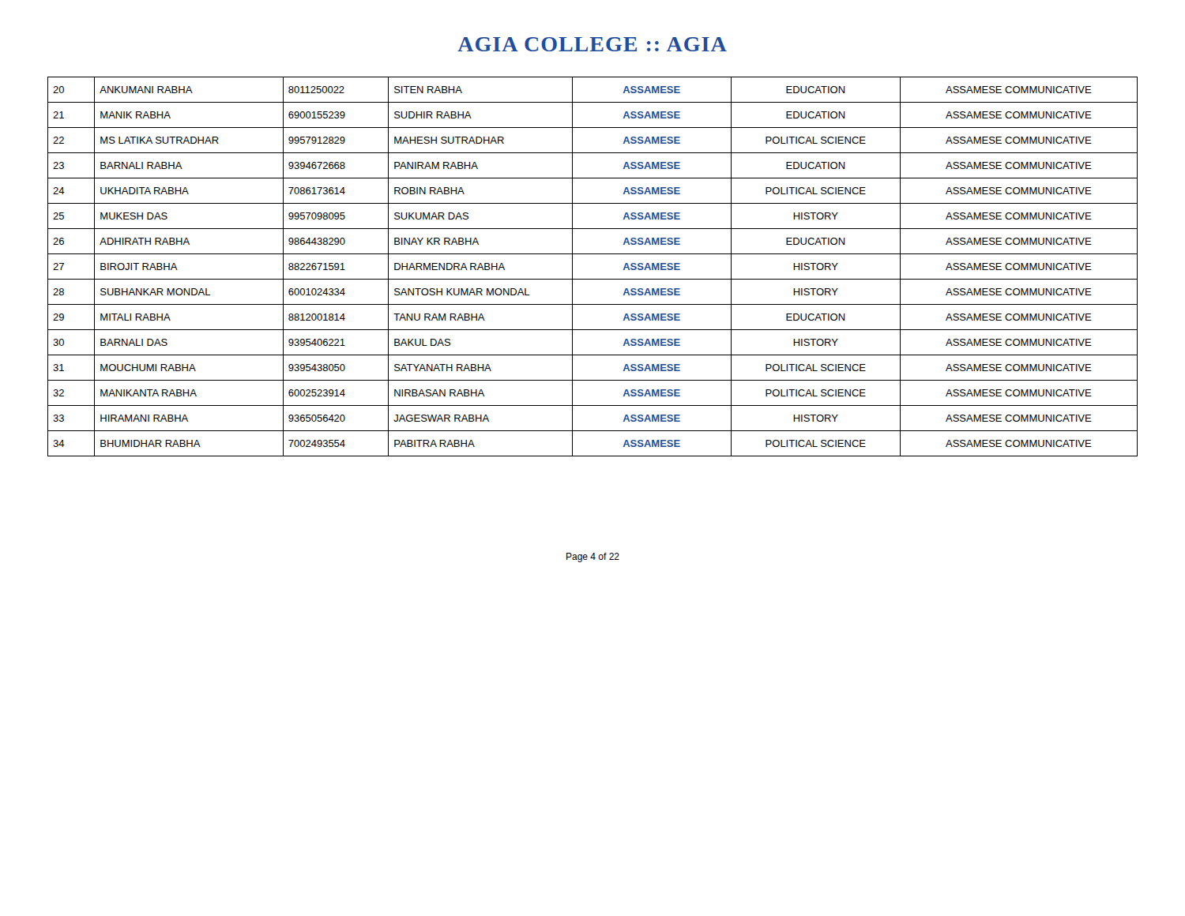AGIA COLLEGE :: AGIA
| 20 | ANKUMANI RABHA | 8011250022 | SITEN RABHA | ASSAMESE | EDUCATION | ASSAMESE COMMUNICATIVE |
| 21 | MANIK RABHA | 6900155239 | SUDHIR RABHA | ASSAMESE | EDUCATION | ASSAMESE COMMUNICATIVE |
| 22 | MS LATIKA SUTRADHAR | 9957912829 | MAHESH SUTRADHAR | ASSAMESE | POLITICAL SCIENCE | ASSAMESE COMMUNICATIVE |
| 23 | BARNALI RABHA | 9394672668 | PANIRAM RABHA | ASSAMESE | EDUCATION | ASSAMESE COMMUNICATIVE |
| 24 | UKHADITA RABHA | 7086173614 | ROBIN RABHA | ASSAMESE | POLITICAL SCIENCE | ASSAMESE COMMUNICATIVE |
| 25 | MUKESH DAS | 9957098095 | SUKUMAR DAS | ASSAMESE | HISTORY | ASSAMESE COMMUNICATIVE |
| 26 | ADHIRATH RABHA | 9864438290 | BINAY KR RABHA | ASSAMESE | EDUCATION | ASSAMESE COMMUNICATIVE |
| 27 | BIROJIT RABHA | 8822671591 | DHARMENDRA RABHA | ASSAMESE | HISTORY | ASSAMESE COMMUNICATIVE |
| 28 | SUBHANKAR MONDAL | 6001024334 | SANTOSH KUMAR MONDAL | ASSAMESE | HISTORY | ASSAMESE COMMUNICATIVE |
| 29 | MITALI RABHA | 8812001814 | TANU RAM RABHA | ASSAMESE | EDUCATION | ASSAMESE COMMUNICATIVE |
| 30 | BARNALI DAS | 9395406221 | BAKUL DAS | ASSAMESE | HISTORY | ASSAMESE COMMUNICATIVE |
| 31 | MOUCHUMI RABHA | 9395438050 | SATYANATH RABHA | ASSAMESE | POLITICAL SCIENCE | ASSAMESE COMMUNICATIVE |
| 32 | MANIKANTA RABHA | 6002523914 | NIRBASAN RABHA | ASSAMESE | POLITICAL SCIENCE | ASSAMESE COMMUNICATIVE |
| 33 | HIRAMANI RABHA | 9365056420 | JAGESWAR RABHA | ASSAMESE | HISTORY | ASSAMESE COMMUNICATIVE |
| 34 | BHUMIDHAR RABHA | 7002493554 | PABITRA RABHA | ASSAMESE | POLITICAL SCIENCE | ASSAMESE COMMUNICATIVE |
Page 4 of 22